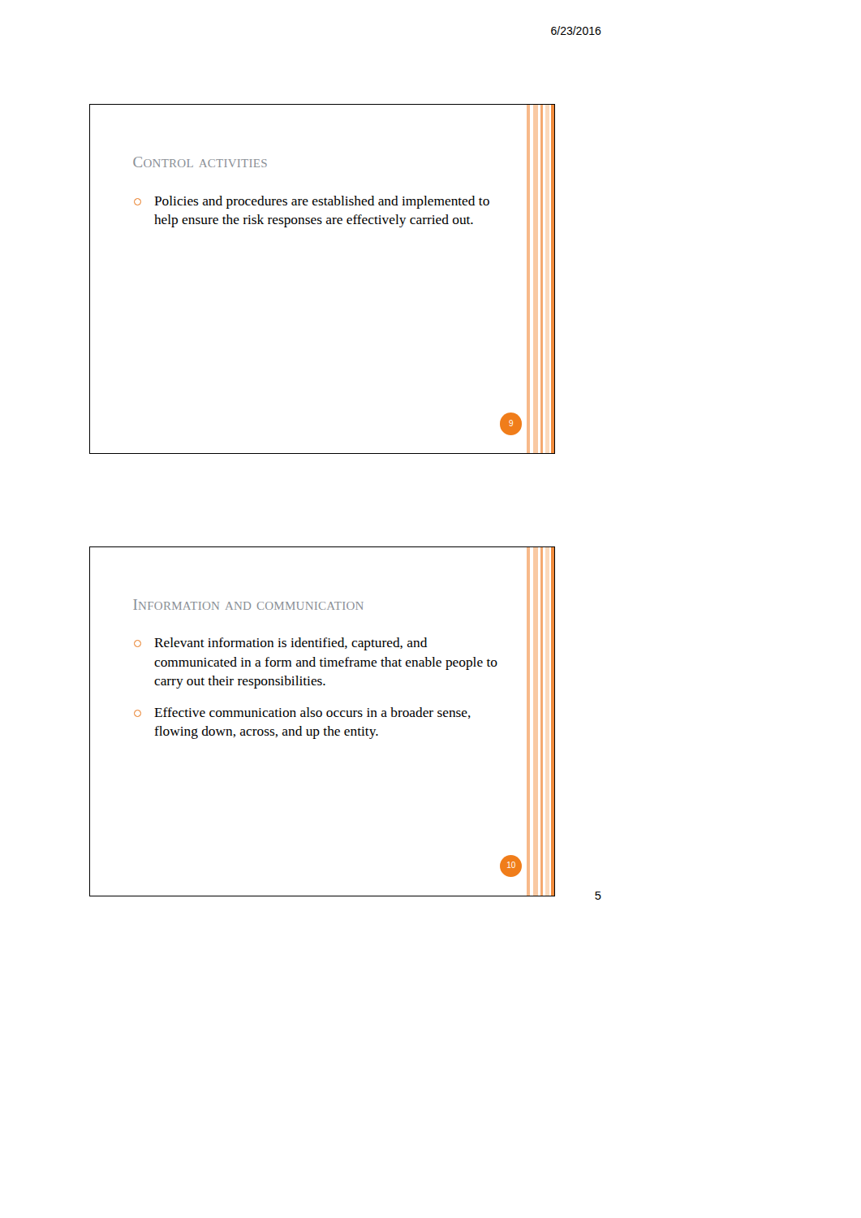6/23/2016
Control activities
Policies and procedures are established and implemented to help ensure the risk responses are effectively carried out.
9
Information and communication
Relevant information is identified, captured, and communicated in a form and timeframe that enable people to carry out their responsibilities.
Effective communication also occurs in a broader sense, flowing down, across, and up the entity.
10
5